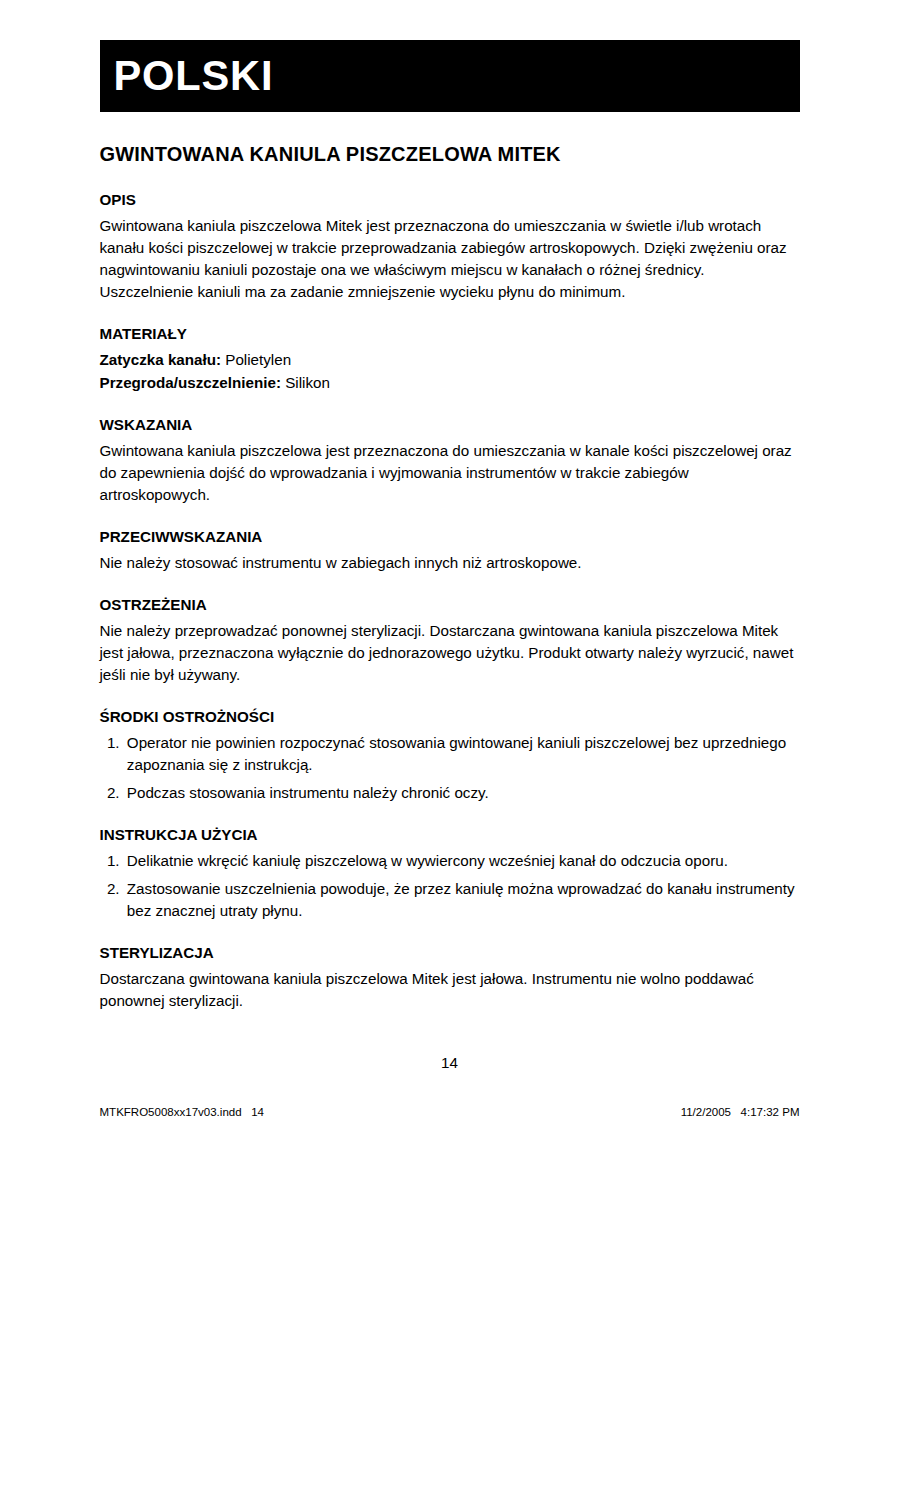POLSKI
GWINTOWANA KANIULA PISZCZELOWA MITEK
Opis
Gwintowana kaniula piszczelowa Mitek jest przeznaczona do umieszczania w świetle i/lub wrotach kanału kości piszczelowej w trakcie przeprowadzania zabiegów artroskopowych. Dzięki zwężeniu oraz nagwintowaniu kaniuli pozostaje ona we właściwym miejscu w kanałach o różnej średnicy. Uszczelnienie kaniuli ma za zadanie zmniejszenie wycieku płynu do minimum.
Materiały
Zatyczka kanału: Polietylen
Przegroda/uszczelnienie: Silikon
Wskazania
Gwintowana kaniula piszczelowa jest przeznaczona do umieszczania w kanale kości piszczelowej oraz do zapewnienia dojść do wprowadzania i wyjmowania instrumentów w trakcie zabiegów artroskopowych.
Przeciwwskazania
Nie należy stosować instrumentu w zabiegach innych niż artroskopowe.
Ostrzeżenia
Nie należy przeprowadzać ponownej sterylizacji. Dostarczana gwintowana kaniula piszczelowa Mitek jest jałowa, przeznaczona wyłącznie do jednorazowego użytku. Produkt otwarty należy wyrzucić, nawet jeśli nie był używany.
Środki ostrożności
Operator nie powinien rozpoczynać stosowania gwintowanej kaniuli piszczelowej bez uprzedniego zapoznania się z instrukcją.
Podczas stosowania instrumentu należy chronić oczy.
Instrukcja użycia
Delikatnie wkręcić kaniulę piszczelową w wywiercony wcześniej kanał do odczucia oporu.
Zastosowanie uszczelnienia powoduje, że przez kaniulę można wprowadzać do kanału instrumenty bez znacznej utraty płynu.
Sterylizacja
Dostarczana gwintowana kaniula piszczelowa Mitek jest jałowa. Instrumentu nie wolno poddawać ponownej sterylizacji.
14
MTKFRO5008xx17v03.indd 14 11/2/2005 4:17:32 PM